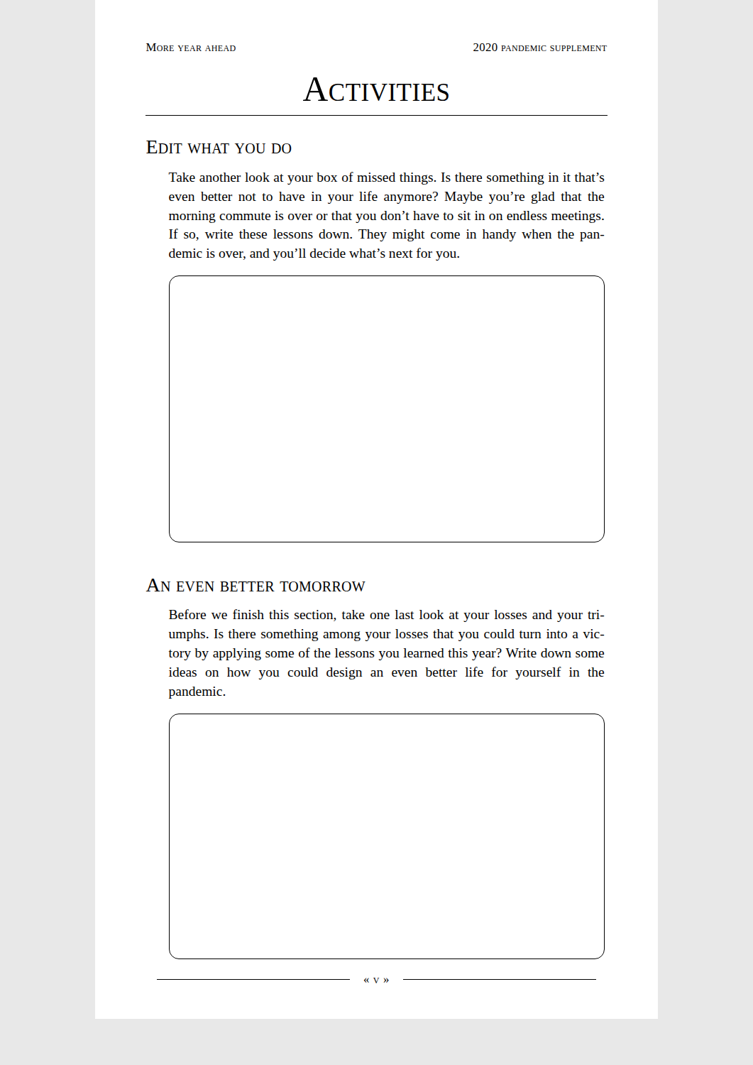More year ahead
2020 pandemic supplement
Activities
Edit what you do
Take another look at your box of missed things. Is there something in it that’s even better not to have in your life anymore? Maybe you’re glad that the morning commute is over or that you don’t have to sit in on endless meetings. If so, write these lessons down. They might come in handy when the pandemic is over, and you’ll decide what’s next for you.
An even better tomorrow
Before we finish this section, take one last look at your losses and your triumphs. Is there something among your losses that you could turn into a victory by applying some of the lessons you learned this year? Write down some ideas on how you could design an even better life for yourself in the pandemic.
« v »